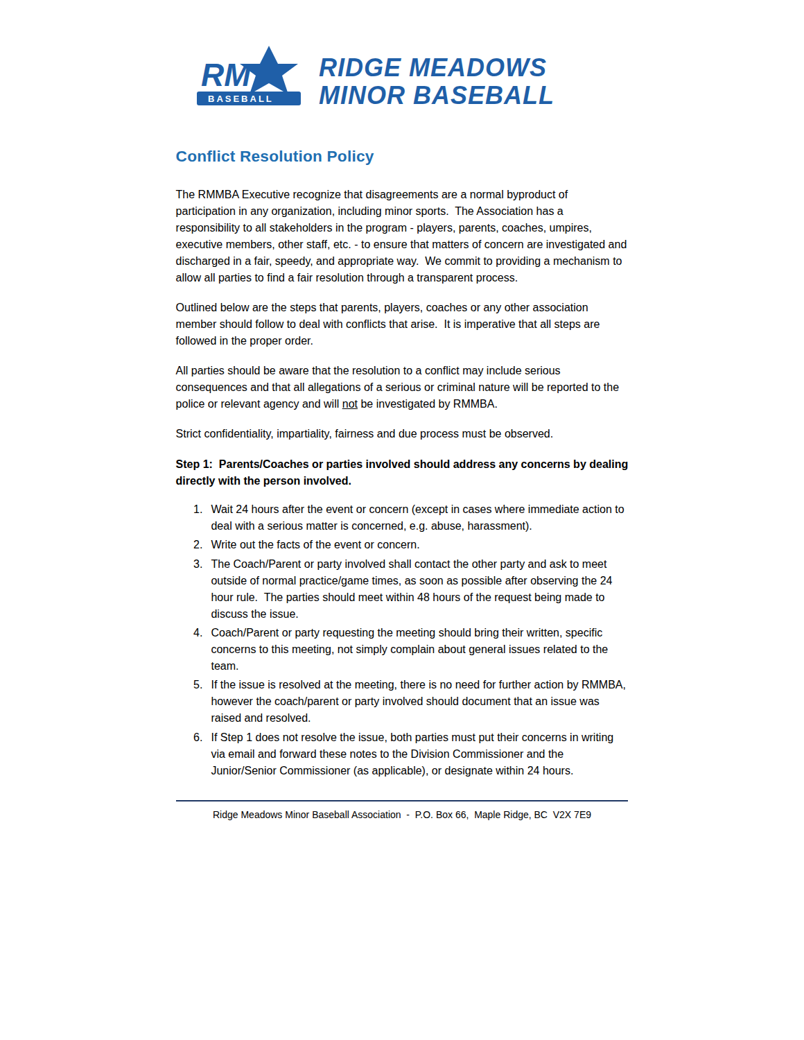RM BASEBALL RIDGE MEADOWS MINOR BASEBALL
Conflict Resolution Policy
The RMMBA Executive recognize that disagreements are a normal byproduct of participation in any organization, including minor sports. The Association has a responsibility to all stakeholders in the program - players, parents, coaches, umpires, executive members, other staff, etc. - to ensure that matters of concern are investigated and discharged in a fair, speedy, and appropriate way. We commit to providing a mechanism to allow all parties to find a fair resolution through a transparent process.
Outlined below are the steps that parents, players, coaches or any other association member should follow to deal with conflicts that arise. It is imperative that all steps are followed in the proper order.
All parties should be aware that the resolution to a conflict may include serious consequences and that all allegations of a serious or criminal nature will be reported to the police or relevant agency and will not be investigated by RMMBA.
Strict confidentiality, impartiality, fairness and due process must be observed.
Step 1: Parents/Coaches or parties involved should address any concerns by dealing directly with the person involved.
Wait 24 hours after the event or concern (except in cases where immediate action to deal with a serious matter is concerned, e.g. abuse, harassment).
Write out the facts of the event or concern.
The Coach/Parent or party involved shall contact the other party and ask to meet outside of normal practice/game times, as soon as possible after observing the 24 hour rule. The parties should meet within 48 hours of the request being made to discuss the issue.
Coach/Parent or party requesting the meeting should bring their written, specific concerns to this meeting, not simply complain about general issues related to the team.
If the issue is resolved at the meeting, there is no need for further action by RMMBA, however the coach/parent or party involved should document that an issue was raised and resolved.
If Step 1 does not resolve the issue, both parties must put their concerns in writing via email and forward these notes to the Division Commissioner and the Junior/Senior Commissioner (as applicable), or designate within 24 hours.
Ridge Meadows Minor Baseball Association - P.O. Box 66, Maple Ridge, BC V2X 7E9